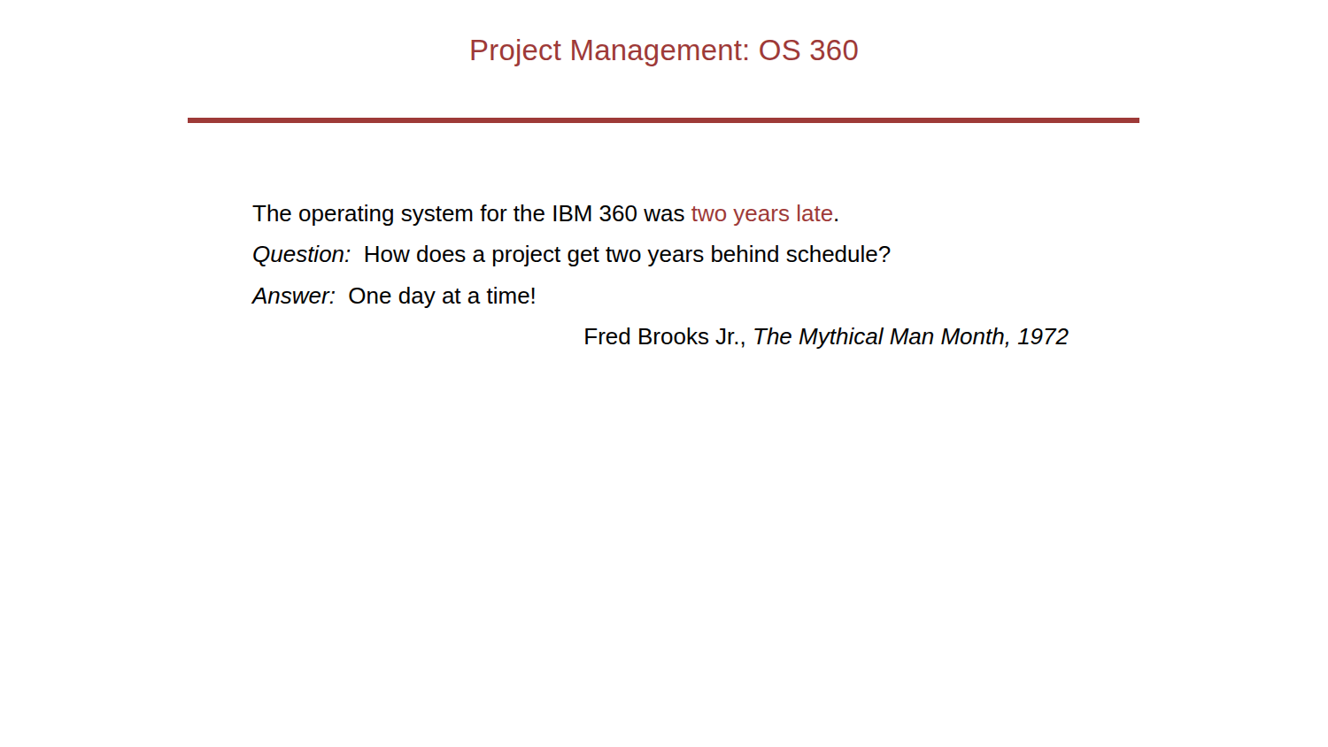Project Management: OS 360
The operating system for the IBM 360 was two years late.
Question: How does a project get two years behind schedule?
Answer: One day at a time!
Fred Brooks Jr., The Mythical Man Month, 1972